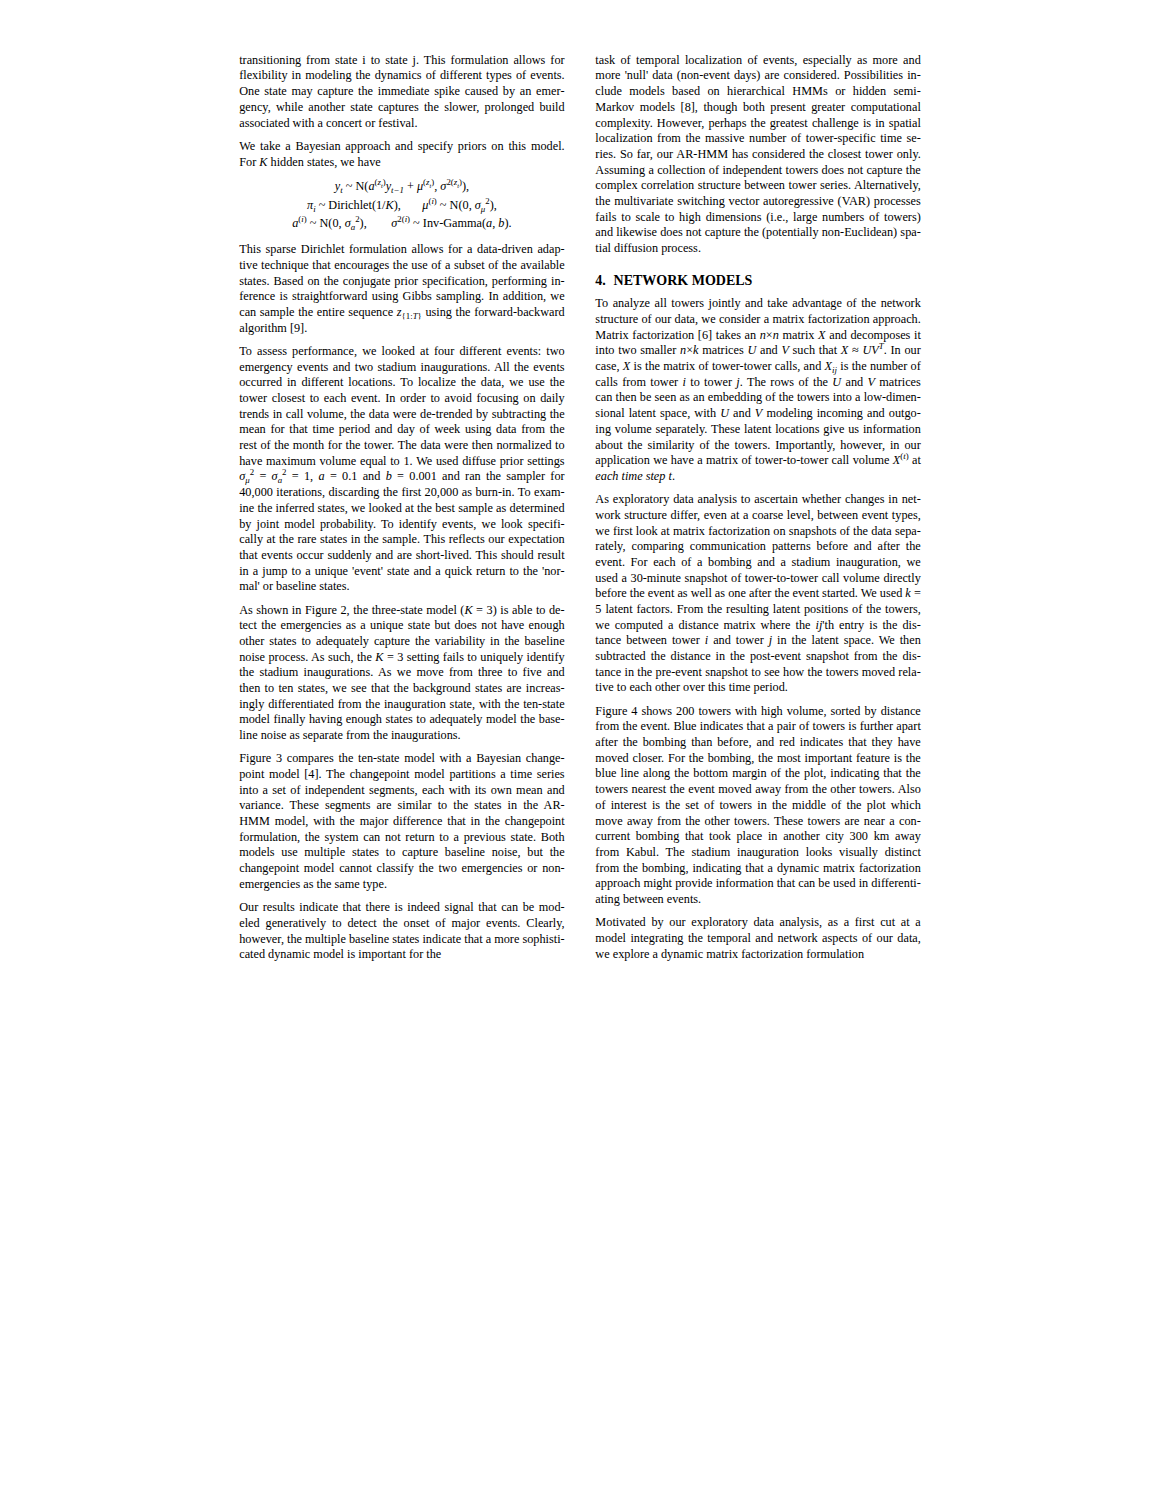transitioning from state i to state j. This formulation allows for flexibility in modeling the dynamics of different types of events. One state may capture the immediate spike caused by an emergency, while another state captures the slower, prolonged build associated with a concert or festival.
We take a Bayesian approach and specify priors on this model. For K hidden states, we have
yt ~ N(a(zt)yt−1 + μ(zt), σ2(zt)),
πi ~ Dirichlet(1/K), μ(i) ~ N(0, σμ2),
a(i) ~ N(0, σa2), σ2(i) ~ Inv-Gamma(a, b).
This sparse Dirichlet formulation allows for a data-driven adaptive technique that encourages the use of a subset of the available states. Based on the conjugate prior specification, performing inference is straightforward using Gibbs sampling. In addition, we can sample the entire sequence z{1:T} using the forward-backward algorithm [9].
To assess performance, we looked at four different events: two emergency events and two stadium inaugurations. All the events occurred in different locations. To localize the data, we use the tower closest to each event. In order to avoid focusing on daily trends in call volume, the data were de-trended by subtracting the mean for that time period and day of week using data from the rest of the month for the tower. The data were then normalized to have maximum volume equal to 1. We used diffuse prior settings σμ2 = σa2 = 1, a = 0.1 and b = 0.001 and ran the sampler for 40,000 iterations, discarding the first 20,000 as burn-in. To examine the inferred states, we looked at the best sample as determined by joint model probability. To identify events, we look specifically at the rare states in the sample. This reflects our expectation that events occur suddenly and are short-lived. This should result in a jump to a unique 'event' state and a quick return to the 'normal' or baseline states.
As shown in Figure 2, the three-state model (K = 3) is able to detect the emergencies as a unique state but does not have enough other states to adequately capture the variability in the baseline noise process. As such, the K = 3 setting fails to uniquely identify the stadium inaugurations. As we move from three to five and then to ten states, we see that the background states are increasingly differentiated from the inauguration state, with the ten-state model finally having enough states to adequately model the baseline noise as separate from the inaugurations.
Figure 3 compares the ten-state model with a Bayesian changepoint model [4]. The changepoint model partitions a time series into a set of independent segments, each with its own mean and variance. These segments are similar to the states in the AR-HMM model, with the major difference that in the changepoint formulation, the system can not return to a previous state. Both models use multiple states to capture baseline noise, but the changepoint model cannot classify the two emergencies or non-emergencies as the same type.
Our results indicate that there is indeed signal that can be modeled generatively to detect the onset of major events. Clearly, however, the multiple baseline states indicate that a more sophisticated dynamic model is important for the
task of temporal localization of events, especially as more and more 'null' data (non-event days) are considered. Possibilities include models based on hierarchical HMMs or hidden semi-Markov models [8], though both present greater computational complexity. However, perhaps the greatest challenge is in spatial localization from the massive number of tower-specific time series. So far, our AR-HMM has considered the closest tower only. Assuming a collection of independent towers does not capture the complex correlation structure between tower series. Alternatively, the multivariate switching vector autoregressive (VAR) processes fails to scale to high dimensions (i.e., large numbers of towers) and likewise does not capture the (potentially non-Euclidean) spatial diffusion process.
4. NETWORK MODELS
To analyze all towers jointly and take advantage of the network structure of our data, we consider a matrix factorization approach. Matrix factorization [6] takes an n×n matrix X and decomposes it into two smaller n×k matrices U and V such that X ≈ UVT. In our case, X is the matrix of tower-tower calls, and Xij is the number of calls from tower i to tower j. The rows of the U and V matrices can then be seen as an embedding of the towers into a low-dimensional latent space, with U and V modeling incoming and outgoing volume separately. These latent locations give us information about the similarity of the towers. Importantly, however, in our application we have a matrix of tower-to-tower call volume X(t) at each time step t.
As exploratory data analysis to ascertain whether changes in network structure differ, even at a coarse level, between event types, we first look at matrix factorization on snapshots of the data separately, comparing communication patterns before and after the event. For each of a bombing and a stadium inauguration, we used a 30-minute snapshot of tower-to-tower call volume directly before the event as well as one after the event started. We used k = 5 latent factors. From the resulting latent positions of the towers, we computed a distance matrix where the ij'th entry is the distance between tower i and tower j in the latent space. We then subtracted the distance in the post-event snapshot from the distance in the pre-event snapshot to see how the towers moved relative to each other over this time period.
Figure 4 shows 200 towers with high volume, sorted by distance from the event. Blue indicates that a pair of towers is further apart after the bombing than before, and red indicates that they have moved closer. For the bombing, the most important feature is the blue line along the bottom margin of the plot, indicating that the towers nearest the event moved away from the other towers. Also of interest is the set of towers in the middle of the plot which move away from the other towers. These towers are near a concurrent bombing that took place in another city 300 km away from Kabul. The stadium inauguration looks visually distinct from the bombing, indicating that a dynamic matrix factorization approach might provide information that can be used in differentiating between events.
Motivated by our exploratory data analysis, as a first cut at a model integrating the temporal and network aspects of our data, we explore a dynamic matrix factorization formulation